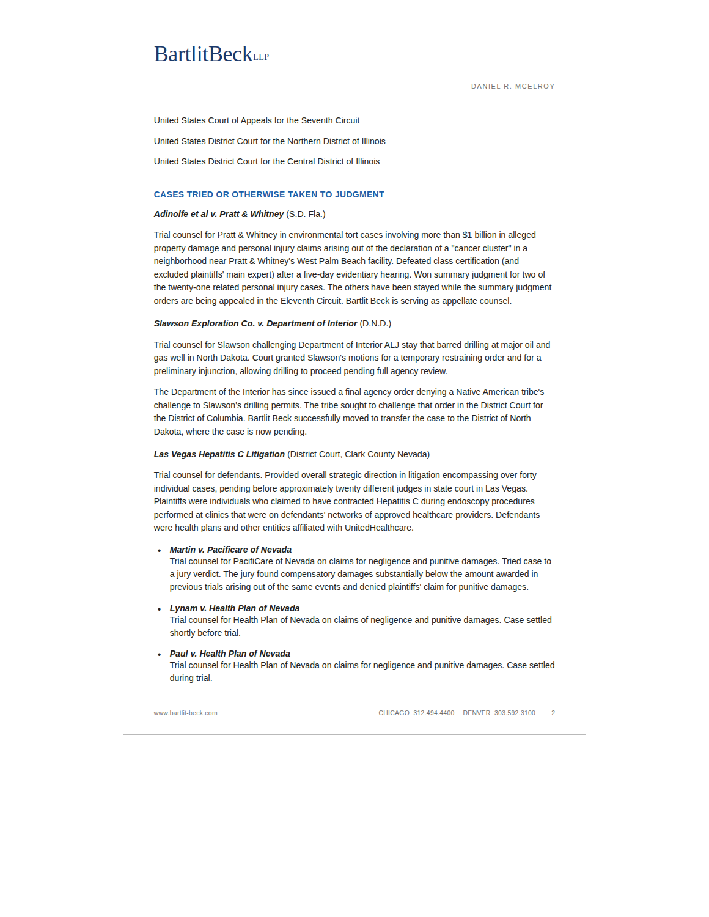Bartlit Beck LLP
DANIEL R. MCELROY
United States Court of Appeals for the Seventh Circuit
United States District Court for the Northern District of Illinois
United States District Court for the Central District of Illinois
CASES TRIED OR OTHERWISE TAKEN TO JUDGMENT
Adinolfe et al v. Pratt & Whitney (S.D. Fla.)
Trial counsel for Pratt & Whitney in environmental tort cases involving more than $1 billion in alleged property damage and personal injury claims arising out of the declaration of a "cancer cluster" in a neighborhood near Pratt & Whitney's West Palm Beach facility. Defeated class certification (and excluded plaintiffs' main expert) after a five-day evidentiary hearing. Won summary judgment for two of the twenty-one related personal injury cases. The others have been stayed while the summary judgment orders are being appealed in the Eleventh Circuit. Bartlit Beck is serving as appellate counsel.
Slawson Exploration Co. v. Department of Interior (D.N.D.)
Trial counsel for Slawson challenging Department of Interior ALJ stay that barred drilling at major oil and gas well in North Dakota. Court granted Slawson's motions for a temporary restraining order and for a preliminary injunction, allowing drilling to proceed pending full agency review.
The Department of the Interior has since issued a final agency order denying a Native American tribe's challenge to Slawson's drilling permits. The tribe sought to challenge that order in the District Court for the District of Columbia. Bartlit Beck successfully moved to transfer the case to the District of North Dakota, where the case is now pending.
Las Vegas Hepatitis C Litigation (District Court, Clark County Nevada)
Trial counsel for defendants. Provided overall strategic direction in litigation encompassing over forty individual cases, pending before approximately twenty different judges in state court in Las Vegas. Plaintiffs were individuals who claimed to have contracted Hepatitis C during endoscopy procedures performed at clinics that were on defendants' networks of approved healthcare providers. Defendants were health plans and other entities affiliated with UnitedHealthcare.
Martin v. Pacificare of Nevada
Trial counsel for PacifiCare of Nevada on claims for negligence and punitive damages. Tried case to a jury verdict. The jury found compensatory damages substantially below the amount awarded in previous trials arising out of the same events and denied plaintiffs' claim for punitive damages.
Lynam v. Health Plan of Nevada
Trial counsel for Health Plan of Nevada on claims of negligence and punitive damages. Case settled shortly before trial.
Paul v. Health Plan of Nevada
Trial counsel for Health Plan of Nevada on claims for negligence and punitive damages. Case settled during trial.
www.bartlit-beck.com
CHICAGO 312.494.4400 DENVER 303.592.31002